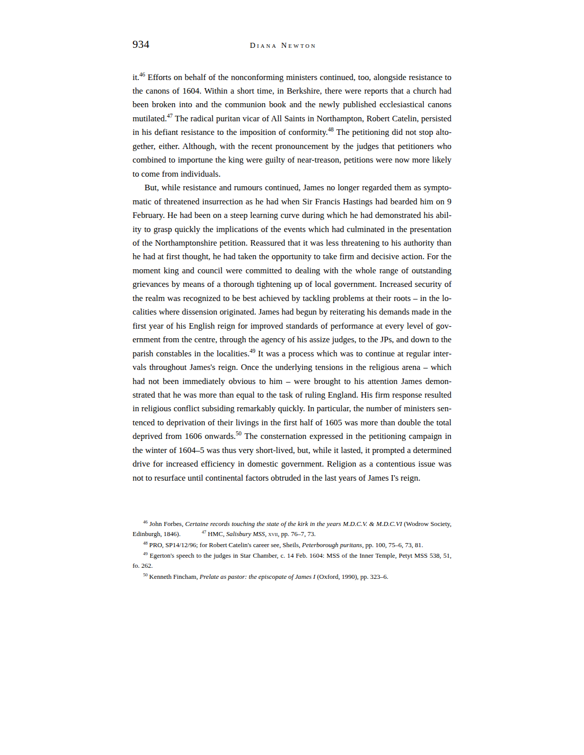934
Diana Newton
it.46 Efforts on behalf of the nonconforming ministers continued, too, alongside resistance to the canons of 1604. Within a short time, in Berkshire, there were reports that a church had been broken into and the communion book and the newly published ecclesiastical canons mutilated.47 The radical puritan vicar of All Saints in Northampton, Robert Catelin, persisted in his defiant resistance to the imposition of conformity.48 The petitioning did not stop altogether, either. Although, with the recent pronouncement by the judges that petitioners who combined to importune the king were guilty of near-treason, petitions were now more likely to come from individuals.
But, while resistance and rumours continued, James no longer regarded them as symptomatic of threatened insurrection as he had when Sir Francis Hastings had bearded him on 9 February. He had been on a steep learning curve during which he had demonstrated his ability to grasp quickly the implications of the events which had culminated in the presentation of the Northamptonshire petition. Reassured that it was less threatening to his authority than he had at first thought, he had taken the opportunity to take firm and decisive action. For the moment king and council were committed to dealing with the whole range of outstanding grievances by means of a thorough tightening up of local government. Increased security of the realm was recognized to be best achieved by tackling problems at their roots – in the localities where dissension originated. James had begun by reiterating his demands made in the first year of his English reign for improved standards of performance at every level of government from the centre, through the agency of his assize judges, to the JPs, and down to the parish constables in the localities.49 It was a process which was to continue at regular intervals throughout James's reign. Once the underlying tensions in the religious arena – which had not been immediately obvious to him – were brought to his attention James demonstrated that he was more than equal to the task of ruling England. His firm response resulted in religious conflict subsiding remarkably quickly. In particular, the number of ministers sentenced to deprivation of their livings in the first half of 1605 was more than double the total deprived from 1606 onwards.50 The consternation expressed in the petitioning campaign in the winter of 1604–5 was thus very short-lived, but, while it lasted, it prompted a determined drive for increased efficiency in domestic government. Religion as a contentious issue was not to resurface until continental factors obtruded in the last years of James I's reign.
46 John Forbes, Certaine records touching the state of the kirk in the years M.D.C.V. & M.D.C.VI (Wodrow Society, Edinburgh, 1846).47 HMC, Salisbury MSS, xvii, pp. 76–7, 73.
48 PRO, SP14/12/96; for Robert Catelin's career see, Sheils, Peterborough puritans, pp. 100, 75–6, 73, 81.
49 Egerton's speech to the judges in Star Chamber, c. 14 Feb. 1604: MSS of the Inner Temple, Petyt MSS 538, 51, fo. 262.
50 Kenneth Fincham, Prelate as pastor: the episcopate of James I (Oxford, 1990), pp. 323–6.